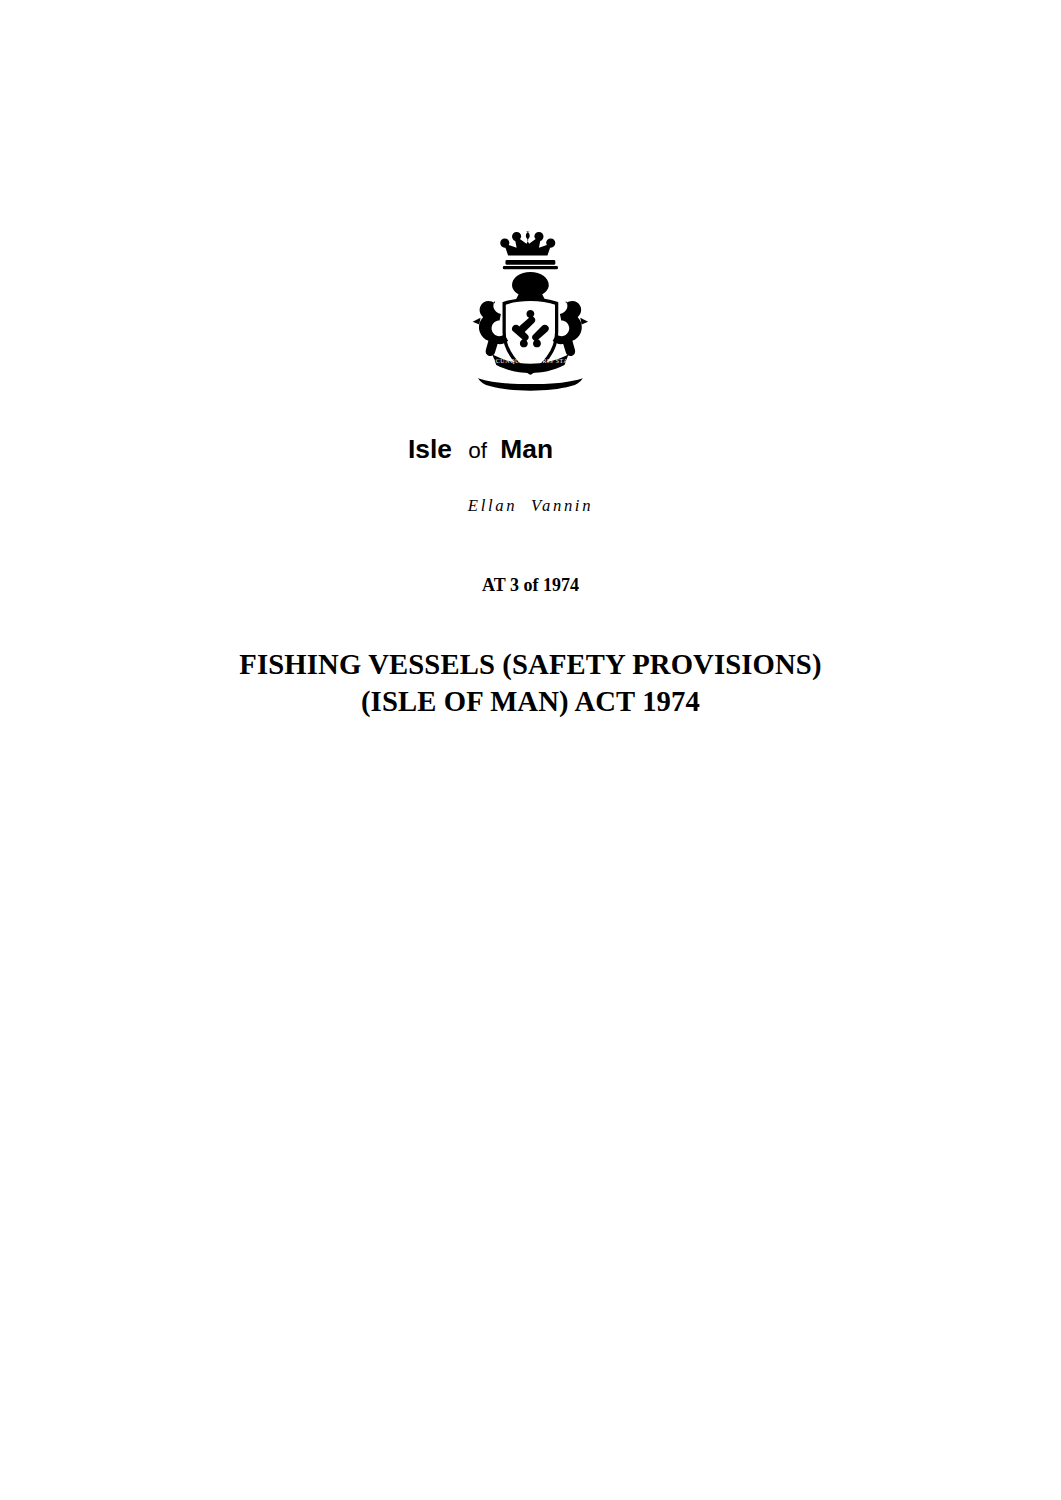QUOCUNQUE JECERIS STABIT Isle of Man
Ellan Vannin
AT 3 of 1974
FISHING VESSELS (SAFETY PROVISIONS)
(ISLE OF MAN) ACT 1974